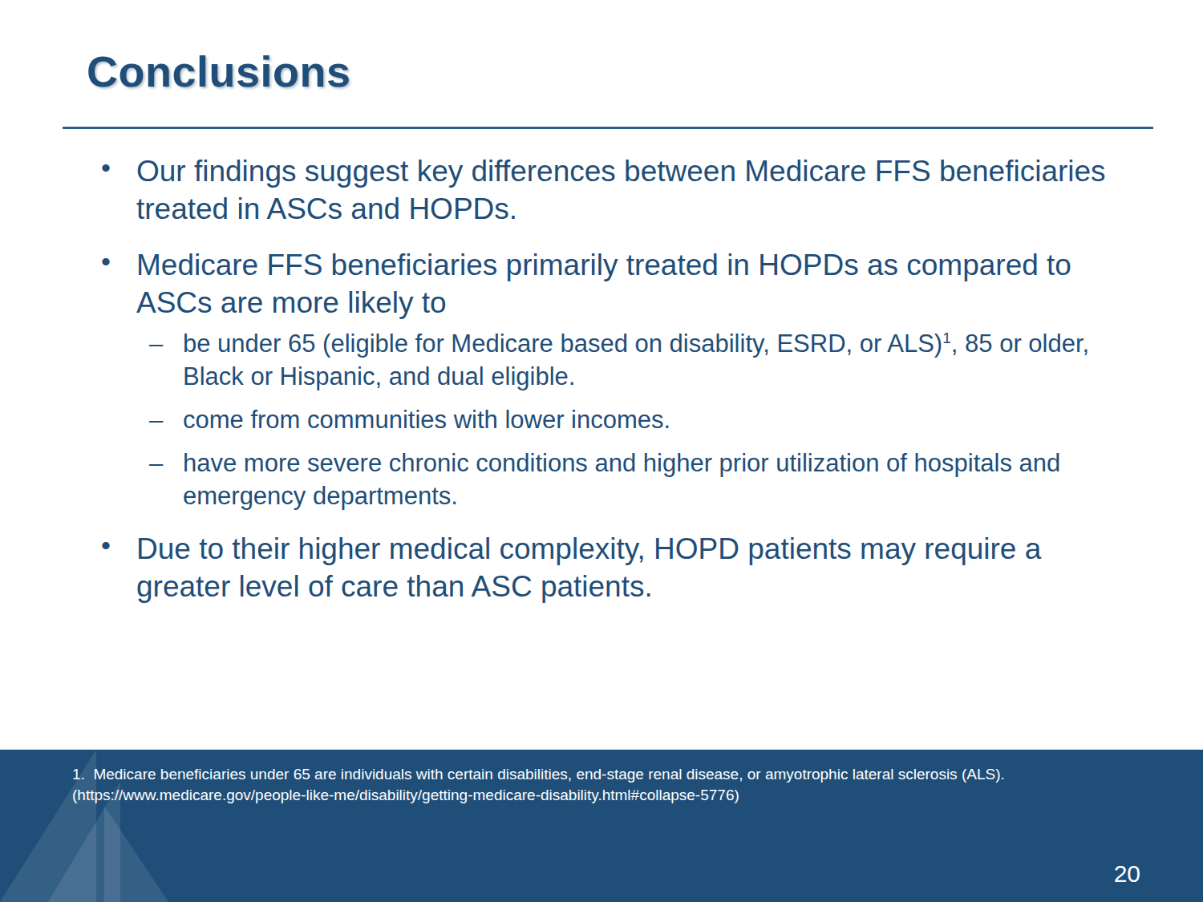Conclusions
Our findings suggest key differences between Medicare FFS beneficiaries treated in ASCs and HOPDs.
Medicare FFS beneficiaries primarily treated in HOPDs as compared to ASCs are more likely to
be under 65 (eligible for Medicare based on disability, ESRD, or ALS)1, 85 or older, Black or Hispanic, and dual eligible.
come from communities with lower incomes.
have more severe chronic conditions and higher prior utilization of hospitals and emergency departments.
Due to their higher medical complexity, HOPD patients may require a greater level of care than ASC patients.
1. Medicare beneficiaries under 65 are individuals with certain disabilities, end-stage renal disease, or amyotrophic lateral sclerosis (ALS). (https://www.medicare.gov/people-like-me/disability/getting-medicare-disability.html#collapse-5776)
20